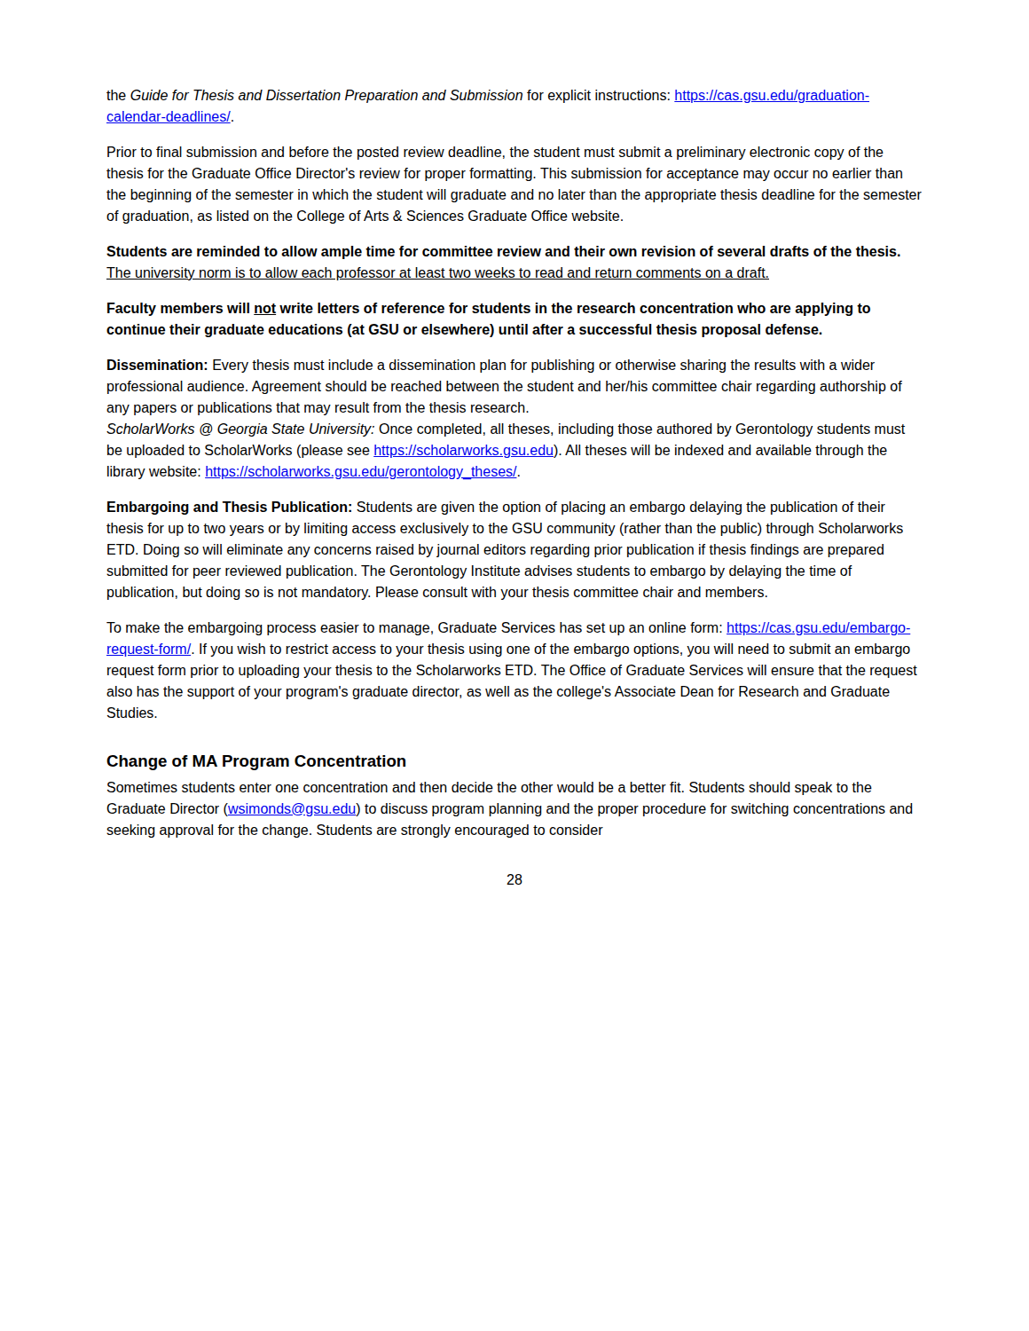the Guide for Thesis and Dissertation Preparation and Submission for explicit instructions: https://cas.gsu.edu/graduation-calendar-deadlines/.
Prior to final submission and before the posted review deadline, the student must submit a preliminary electronic copy of the thesis for the Graduate Office Director's review for proper formatting. This submission for acceptance may occur no earlier than the beginning of the semester in which the student will graduate and no later than the appropriate thesis deadline for the semester of graduation, as listed on the College of Arts & Sciences Graduate Office website.
Students are reminded to allow ample time for committee review and their own revision of several drafts of the thesis. The university norm is to allow each professor at least two weeks to read and return comments on a draft.
Faculty members will not write letters of reference for students in the research concentration who are applying to continue their graduate educations (at GSU or elsewhere) until after a successful thesis proposal defense.
Dissemination: Every thesis must include a dissemination plan for publishing or otherwise sharing the results with a wider professional audience. Agreement should be reached between the student and her/his committee chair regarding authorship of any papers or publications that may result from the thesis research.
ScholarWorks @ Georgia State University: Once completed, all theses, including those authored by Gerontology students must be uploaded to ScholarWorks (please see https://scholarworks.gsu.edu). All theses will be indexed and available through the library website: https://scholarworks.gsu.edu/gerontology_theses/.
Embargoing and Thesis Publication: Students are given the option of placing an embargo delaying the publication of their thesis for up to two years or by limiting access exclusively to the GSU community (rather than the public) through Scholarworks ETD. Doing so will eliminate any concerns raised by journal editors regarding prior publication if thesis findings are prepared submitted for peer reviewed publication. The Gerontology Institute advises students to embargo by delaying the time of publication, but doing so is not mandatory. Please consult with your thesis committee chair and members.
To make the embargoing process easier to manage, Graduate Services has set up an online form: https://cas.gsu.edu/embargo-request-form/. If you wish to restrict access to your thesis using one of the embargo options, you will need to submit an embargo request form prior to uploading your thesis to the Scholarworks ETD. The Office of Graduate Services will ensure that the request also has the support of your program's graduate director, as well as the college's Associate Dean for Research and Graduate Studies.
Change of MA Program Concentration
Sometimes students enter one concentration and then decide the other would be a better fit. Students should speak to the Graduate Director (wsimonds@gsu.edu) to discuss program planning and the proper procedure for switching concentrations and seeking approval for the change. Students are strongly encouraged to consider
28